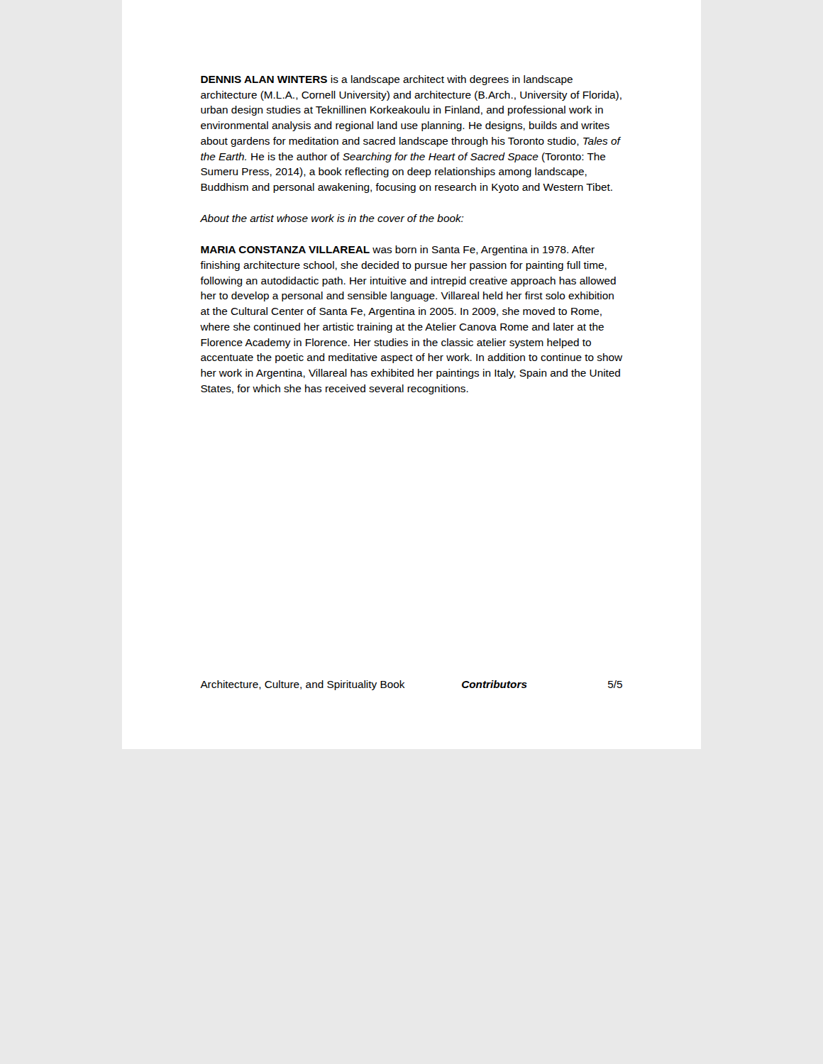DENNIS ALAN WINTERS is a landscape architect with degrees in landscape architecture (M.L.A., Cornell University) and architecture (B.Arch., University of Florida), urban design studies at Teknillinen Korkeakoulu in Finland, and professional work in environmental analysis and regional land use planning. He designs, builds and writes about gardens for meditation and sacred landscape through his Toronto studio, Tales of the Earth. He is the author of Searching for the Heart of Sacred Space (Toronto: The Sumeru Press, 2014), a book reflecting on deep relationships among landscape, Buddhism and personal awakening, focusing on research in Kyoto and Western Tibet.
About the artist whose work is in the cover of the book:
MARIA CONSTANZA VILLAREAL was born in Santa Fe, Argentina in 1978. After finishing architecture school, she decided to pursue her passion for painting full time, following an autodidactic path. Her intuitive and intrepid creative approach has allowed her to develop a personal and sensible language. Villareal held her first solo exhibition at the Cultural Center of Santa Fe, Argentina in 2005. In 2009, she moved to Rome, where she continued her artistic training at the Atelier Canova Rome and later at the Florence Academy in Florence. Her studies in the classic atelier system helped to accentuate the poetic and meditative aspect of her work. In addition to continue to show her work in Argentina, Villareal has exhibited her paintings in Italy, Spain and the United States, for which she has received several recognitions.
Architecture, Culture, and Spirituality Book
Contributors
5/5